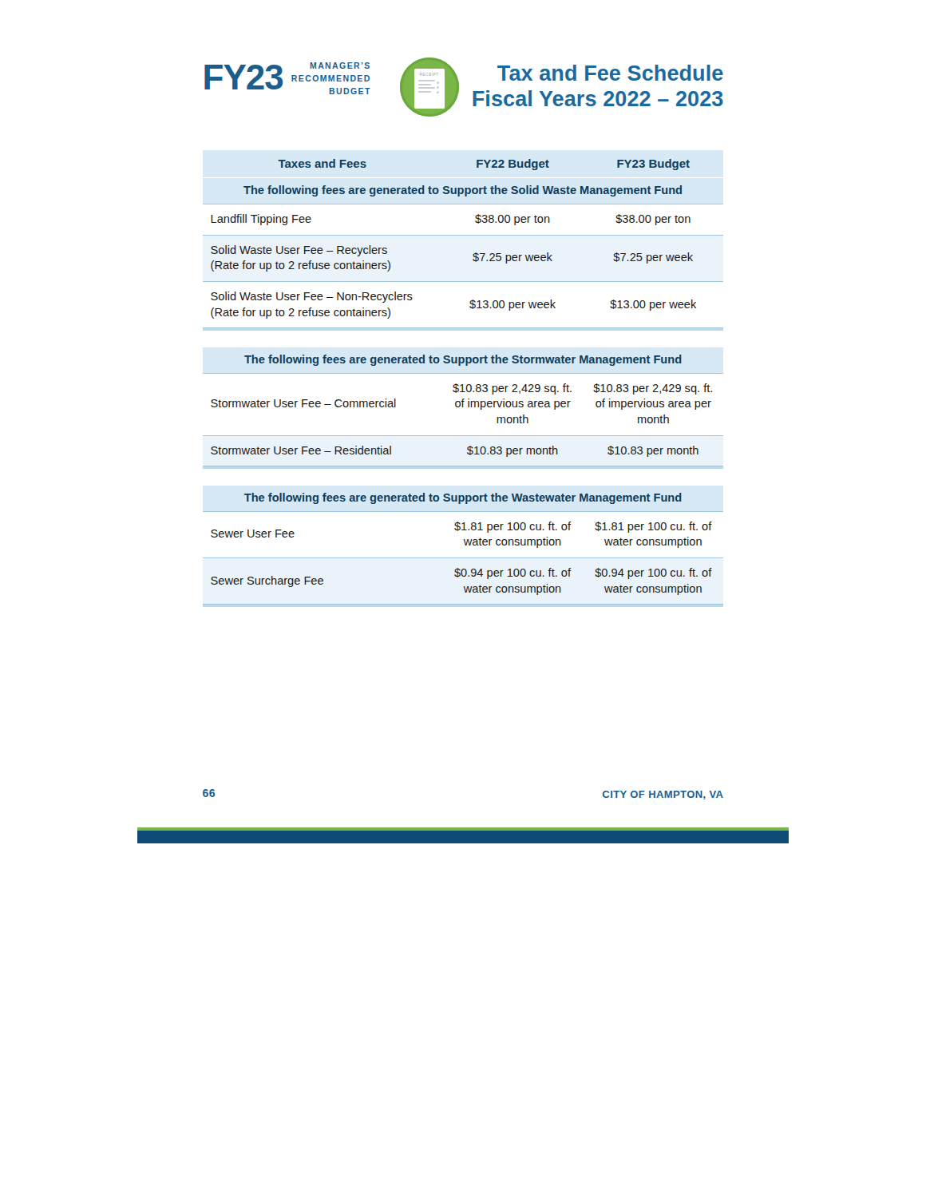FY23
Manager’s
Recommended
Budget
Receipt
Tax and Fee Schedule
Fiscal Years 2022 – 2023
| Taxes and Fees | FY22 Budget | FY23 Budget |
| --- | --- | --- |
| The following fees are generated to Support the Solid Waste Management Fund |
| Landfill Tipping Fee | $38.00 per ton | $38.00 per ton |
| Solid Waste User Fee – Recyclers (Rate for up to 2 refuse containers) | $7.25 per week | $7.25 per week |
| Solid Waste User Fee – Non-Recyclers (Rate for up to 2 refuse containers) | $13.00 per week | $13.00 per week |
| The following fees are generated to Support the Stormwater Management Fund |
| Stormwater User Fee – Commercial | $10.83 per 2,429 sq. ft. of impervious area per month | $10.83 per 2,429 sq. ft. of impervious area per month |
| Stormwater User Fee – Residential | $10.83 per month | $10.83 per month |
| The following fees are generated to Support the Wastewater Management Fund |
| Sewer User Fee | $1.81 per 100 cu. ft. of water consumption | $1.81 per 100 cu. ft. of water consumption |
| Sewer Surcharge Fee | $0.94 per 100 cu. ft. of water consumption | $0.94 per 100 cu. ft. of water consumption |
66
CITY OF HAMPTON, VA